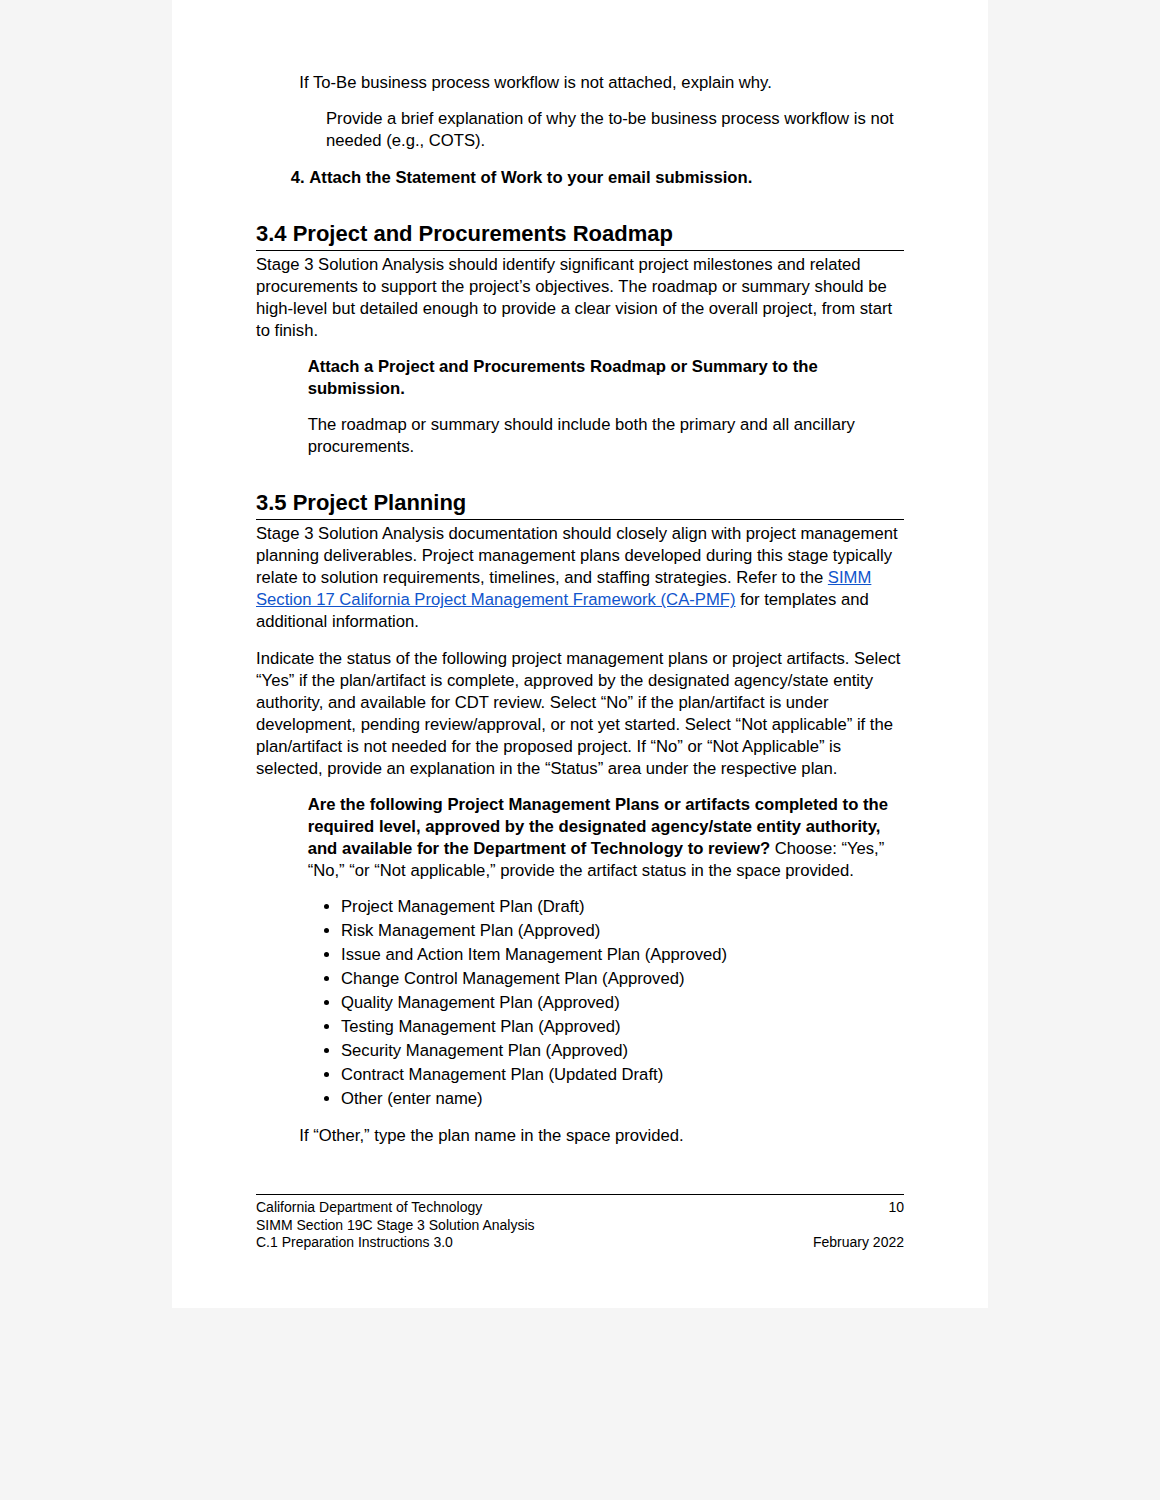If To-Be business process workflow is not attached, explain why.
Provide a brief explanation of why the to-be business process workflow is not needed (e.g., COTS).
Attach the Statement of Work to your email submission.
3.4 Project and Procurements Roadmap
Stage 3 Solution Analysis should identify significant project milestones and related procurements to support the project’s objectives. The roadmap or summary should be high-level but detailed enough to provide a clear vision of the overall project, from start to finish.
Attach a Project and Procurements Roadmap or Summary to the submission.
The roadmap or summary should include both the primary and all ancillary procurements.
3.5 Project Planning
Stage 3 Solution Analysis documentation should closely align with project management planning deliverables. Project management plans developed during this stage typically relate to solution requirements, timelines, and staffing strategies. Refer to the SIMM Section 17 California Project Management Framework (CA-PMF) for templates and additional information.
Indicate the status of the following project management plans or project artifacts. Select “Yes” if the plan/artifact is complete, approved by the designated agency/state entity authority, and available for CDT review. Select “No” if the plan/artifact is under development, pending review/approval, or not yet started. Select “Not applicable” if the plan/artifact is not needed for the proposed project. If “No” or “Not Applicable” is selected, provide an explanation in the “Status” area under the respective plan.
Are the following Project Management Plans or artifacts completed to the required level, approved by the designated agency/state entity authority, and available for the Department of Technology to review? Choose: “Yes,” “No,” “or “Not applicable,” provide the artifact status in the space provided.
Project Management Plan (Draft)
Risk Management Plan (Approved)
Issue and Action Item Management Plan (Approved)
Change Control Management Plan (Approved)
Quality Management Plan (Approved)
Testing Management Plan (Approved)
Security Management Plan (Approved)
Contract Management Plan (Updated Draft)
Other (enter name)
If “Other,” type the plan name in the space provided.
| California Department of Technology | 10 |
| SIMM Section 19C Stage 3 Solution Analysis | |
| C.1 Preparation Instructions 3.0 | February 2022 |